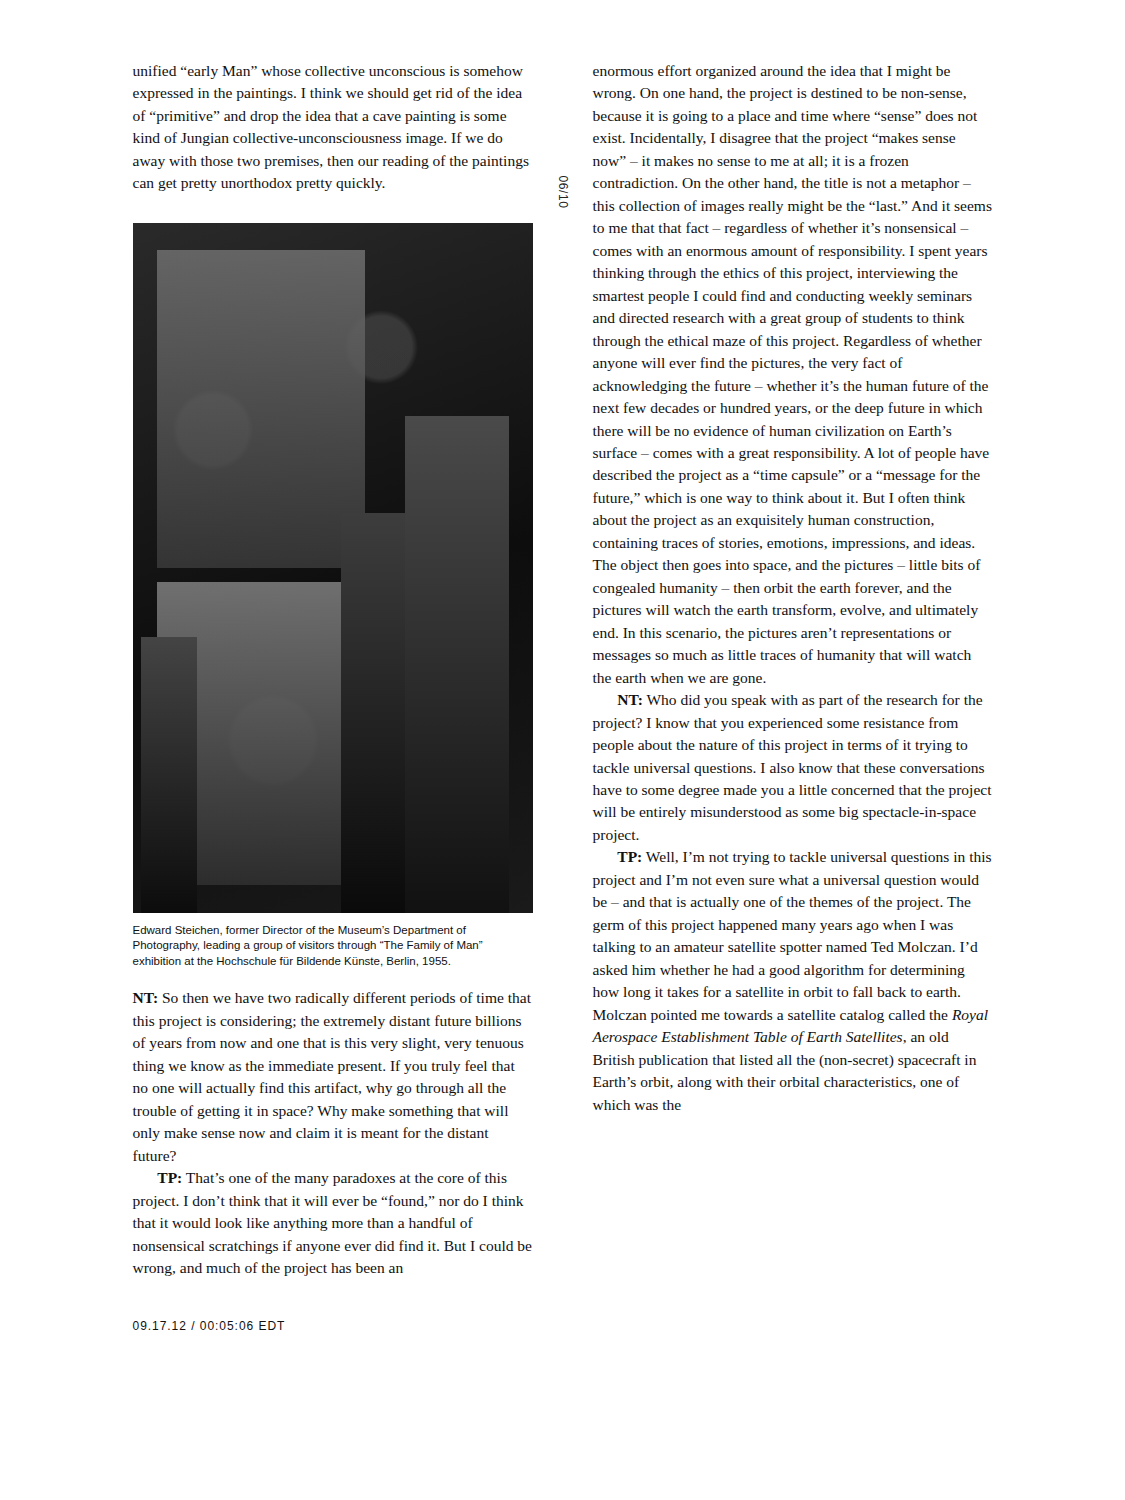06/10
unified “early Man” whose collective unconscious is somehow expressed in the paintings. I think we should get rid of the idea of “primitive” and drop the idea that a cave painting is some kind of Jungian collective-unconsciousness image. If we do away with those two premises, then our reading of the paintings can get pretty unorthodox pretty quickly.
Edward Steichen, former Director of the Museum’s Department of Photography, leading a group of visitors through “The Family of Man” exhibition at the Hochschule für Bildende Künste, Berlin, 1955.
NT: So then we have two radically different periods of time that this project is considering; the extremely distant future billions of years from now and one that is this very slight, very tenuous thing we know as the immediate present. If you truly feel that no one will actually find this artifact, why go through all the trouble of getting it in space? Why make something that will only make sense now and claim it is meant for the distant future?
TP: That’s one of the many paradoxes at the core of this project. I don’t think that it will ever be “found,” nor do I think that it would look like anything more than a handful of nonsensical scratchings if anyone ever did find it. But I could be wrong, and much of the project has been an
enormous effort organized around the idea that I might be wrong. On one hand, the project is destined to be non-sense, because it is going to a place and time where “sense” does not exist. Incidentally, I disagree that the project “makes sense now” – it makes no sense to me at all; it is a frozen contradiction. On the other hand, the title is not a metaphor – this collection of images really might be the “last.” And it seems to me that that fact – regardless of whether it’s nonsensical – comes with an enormous amount of responsibility. I spent years thinking through the ethics of this project, interviewing the smartest people I could find and conducting weekly seminars and directed research with a great group of students to think through the ethical maze of this project. Regardless of whether anyone will ever find the pictures, the very fact of acknowledging the future – whether it’s the human future of the next few decades or hundred years, or the deep future in which there will be no evidence of human civilization on Earth’s surface – comes with a great responsibility. A lot of people have described the project as a “time capsule” or a “message for the future,” which is one way to think about it. But I often think about the project as an exquisitely human construction, containing traces of stories, emotions, impressions, and ideas. The object then goes into space, and the pictures – little bits of congealed humanity – then orbit the earth forever, and the pictures will watch the earth transform, evolve, and ultimately end. In this scenario, the pictures aren’t representations or messages so much as little traces of humanity that will watch the earth when we are gone.
NT: Who did you speak with as part of the research for the project? I know that you experienced some resistance from people about the nature of this project in terms of it trying to tackle universal questions. I also know that these conversations have to some degree made you a little concerned that the project will be entirely misunderstood as some big spectacle-in-space project.
TP: Well, I’m not trying to tackle universal questions in this project and I’m not even sure what a universal question would be – and that is actually one of the themes of the project. The germ of this project happened many years ago when I was talking to an amateur satellite spotter named Ted Molczan. I’d asked him whether he had a good algorithm for determining how long it takes for a satellite in orbit to fall back to earth. Molczan pointed me towards a satellite catalog called the Royal Aerospace Establishment Table of Earth Satellites, an old British publication that listed all the (non-secret) spacecraft in Earth’s orbit, along with their orbital characteristics, one of which was the
09.17.12 / 00:05:06 EDT